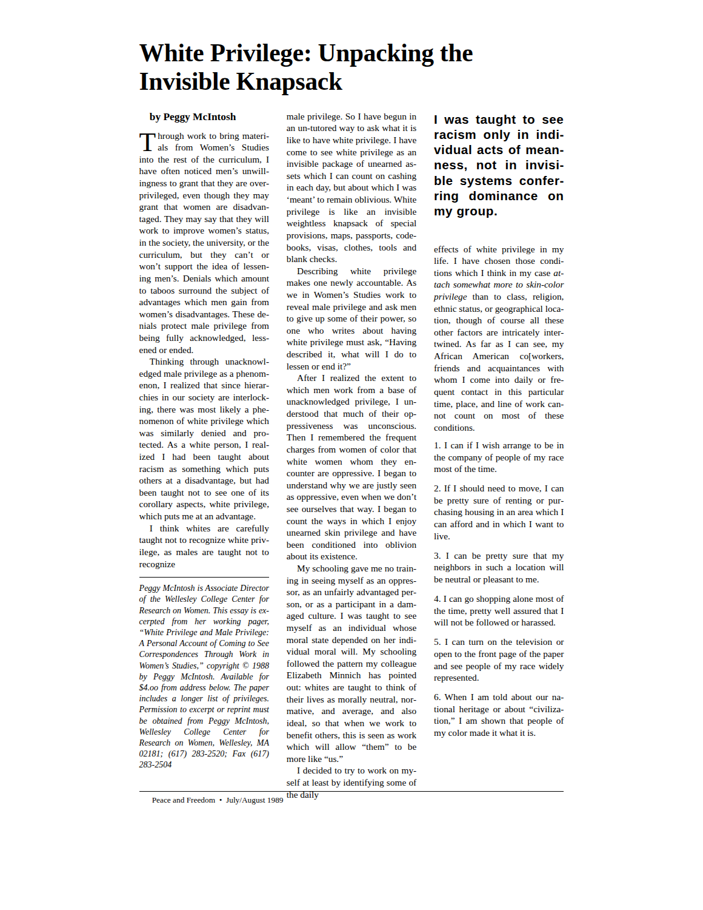White Privilege: Unpacking the Invisible Knapsack
by Peggy McIntosh
Through work to bring materials from Women’s Studies into the rest of the curriculum, I have often noticed men’s unwillingness to grant that they are over-privileged, even though they may grant that women are disadvantaged. They may say that they will work to improve women’s status, in the society, the university, or the curriculum, but they can’t or won’t support the idea of lessening men’s. Denials which amount to taboos surround the subject of advantages which men gain from women’s disadvantages. These denials protect male privilege from being fully acknowledged, lessened or ended.
Thinking through unacknowledged male privilege as a phenomenon, I realized that since hierarchies in our society are interlocking, there was most likely a phenomenon of white privilege which was similarly denied and protected. As a white person, I realized I had been taught about racism as something which puts others at a disadvantage, but had been taught not to see one of its corollary aspects, white privilege, which puts me at an advantage.
I think whites are carefully taught not to recognize white privilege, as males are taught not to recognize
Peggy McIntosh is Associate Director of the Wellesley College Center for Research on Women. This essay is excerpted from her working pager, “White Privilege and Male Privilege: A Personal Account of Coming to See Correspondences Through Work in Women’s Studies,” copyright © 1988 by Peggy McIntosh. Available for $4.oo from address below. The paper includes a longer list of privileges. Permission to excerpt or reprint must be obtained from Peggy McIntosh, Wellesley College Center for Research on Women, Wellesley, MA 02181; (617) 283-2520; Fax (617) 283-2504
male privilege. So I have begun in an un-tutored way to ask what it is like to have white privilege. I have come to see white privilege as an invisible package of unearned assets which I can count on cashing in each day, but about which I was ‘meant’ to remain oblivious. White privilege is like an invisible weightless knapsack of special provisions, maps, passports, codebooks, visas, clothes, tools and blank checks.
Describing white privilege makes one newly accountable. As we in Women’s Studies work to reveal male privilege and ask men to give up some of their power, so one who writes about having white privilege must ask, “Having described it, what will I do to lessen or end it?”
After I realized the extent to which men work from a base of unacknowledged privilege, I understood that much of their oppressiveness was unconscious. Then I remembered the frequent charges from women of color that white women whom they encounter are oppressive. I began to understand why we are justly seen as oppressive, even when we don’t see ourselves that way. I began to count the ways in which I enjoy unearned skin privilege and have been conditioned into oblivion about its existence.
My schooling gave me no training in seeing myself as an oppressor, as an unfairly advantaged person, or as a participant in a damaged culture. I was taught to see myself as an individual whose moral state depended on her individual moral will. My schooling followed the pattern my colleague Elizabeth Minnich has pointed out: whites are taught to think of their lives as morally neutral, normative, and average, and also ideal, so that when we work to benefit others, this is seen as work which will allow “them” to be more like “us.”
I decided to try to work on myself at least by identifying some of the daily
I was taught to see racism only in individual acts of meanness, not in invisible systems conferring dominance on my group.
effects of white privilege in my life. I have chosen those conditions which I think in my case attach somewhat more to skin-color privilege than to class, religion, ethnic status, or geographical location, though of course all these other factors are intricately intertwined. As far as I can see, my African American co[workers, friends and acquaintances with whom I come into daily or frequent contact in this particular time, place, and line of work cannot count on most of these conditions.
1. I can if I wish arrange to be in the company of people of my race most of the time.
2. If I should need to move, I can be pretty sure of renting or purchasing housing in an area which I can afford and in which I want to live.
3. I can be pretty sure that my neighbors in such a location will be neutral or pleasant to me.
4. I can go shopping alone most of the time, pretty well assured that I will not be followed or harassed.
5. I can turn on the television or open to the front page of the paper and see people of my race widely represented.
6. When I am told about our national heritage or about “civilization,” I am shown that people of my color made it what it is.
Peace and Freedom • July/August 1989